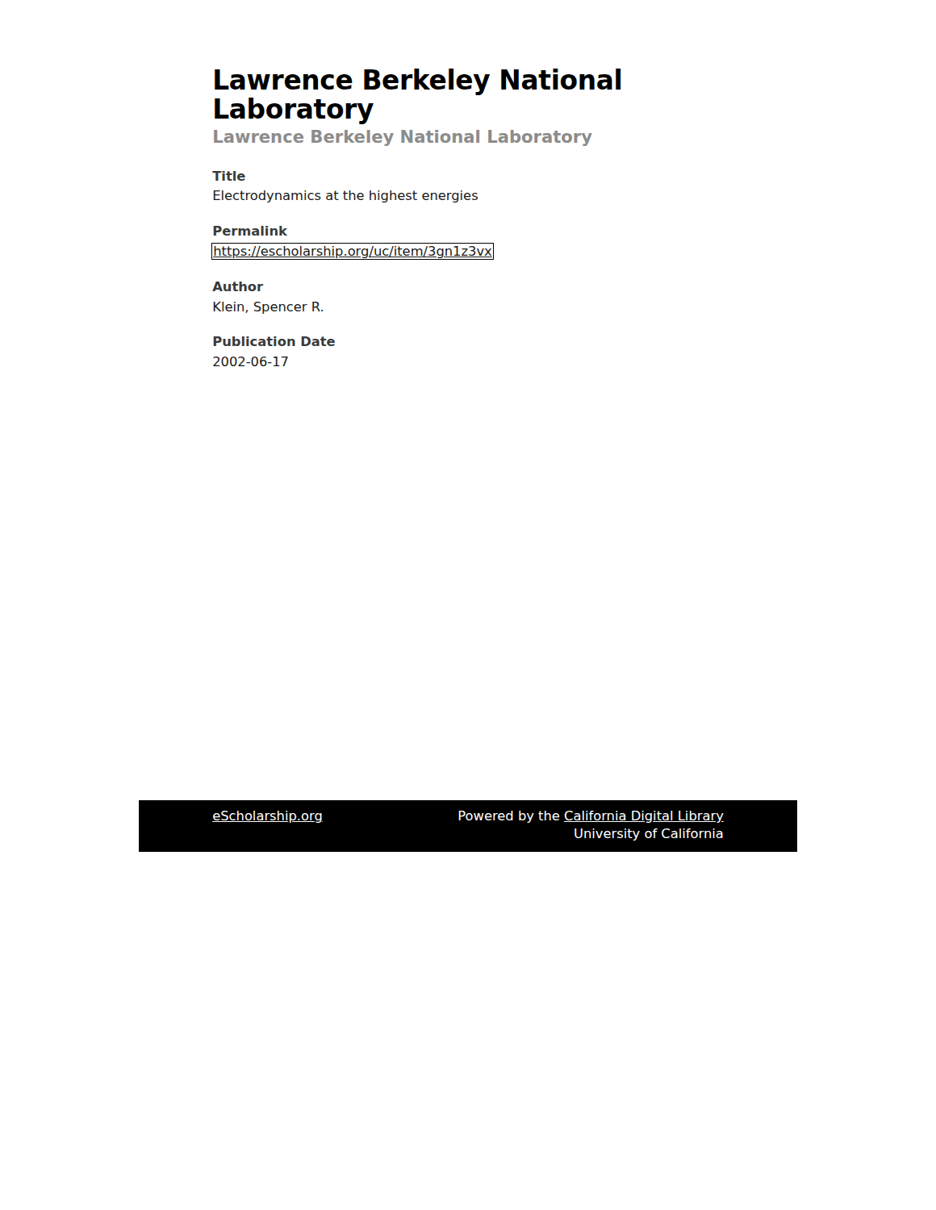Lawrence Berkeley National Laboratory
Lawrence Berkeley National Laboratory
Title
Electrodynamics at the highest energies
Permalink
https://escholarship.org/uc/item/3gn1z3vx
Author
Klein, Spencer R.
Publication Date
2002-06-17
eScholarship.org
Powered by the California Digital Library University of California